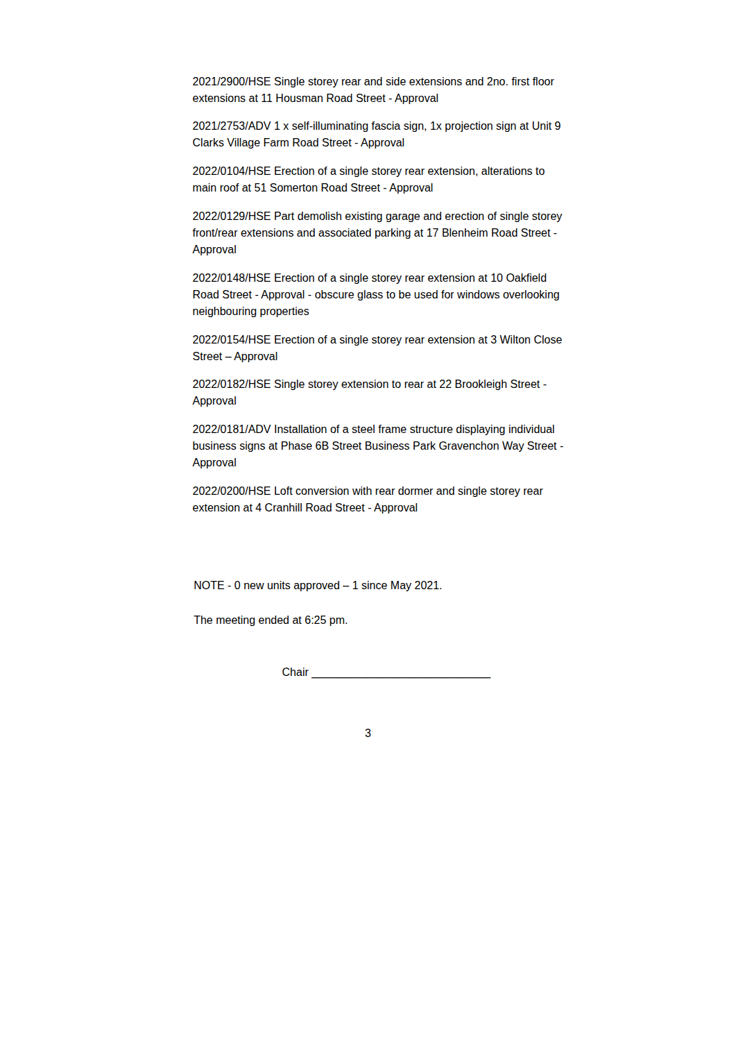2021/2900/HSE Single storey rear and side extensions and 2no. first floor extensions at 11 Housman Road Street - Approval
2021/2753/ADV 1 x self-illuminating fascia sign, 1x projection sign at Unit 9 Clarks Village Farm Road Street - Approval
2022/0104/HSE Erection of a single storey rear extension, alterations to main roof at 51 Somerton Road Street - Approval
2022/0129/HSE Part demolish existing garage and erection of single storey front/rear extensions and associated parking at 17 Blenheim Road Street - Approval
2022/0148/HSE Erection of a single storey rear extension at 10 Oakfield Road Street - Approval - obscure glass to be used for windows overlooking neighbouring properties
2022/0154/HSE Erection of a single storey rear extension at 3 Wilton Close Street – Approval
2022/0182/HSE Single storey extension to rear at 22 Brookleigh Street - Approval
2022/0181/ADV Installation of a steel frame structure displaying individual business signs at Phase 6B Street Business Park Gravenchon Way Street - Approval
2022/0200/HSE Loft conversion with rear dormer and single storey rear extension at 4 Cranhill Road Street - Approval
NOTE - 0 new units approved – 1 since May 2021.
The meeting ended at 6:25 pm.
Chair _____________________________
3